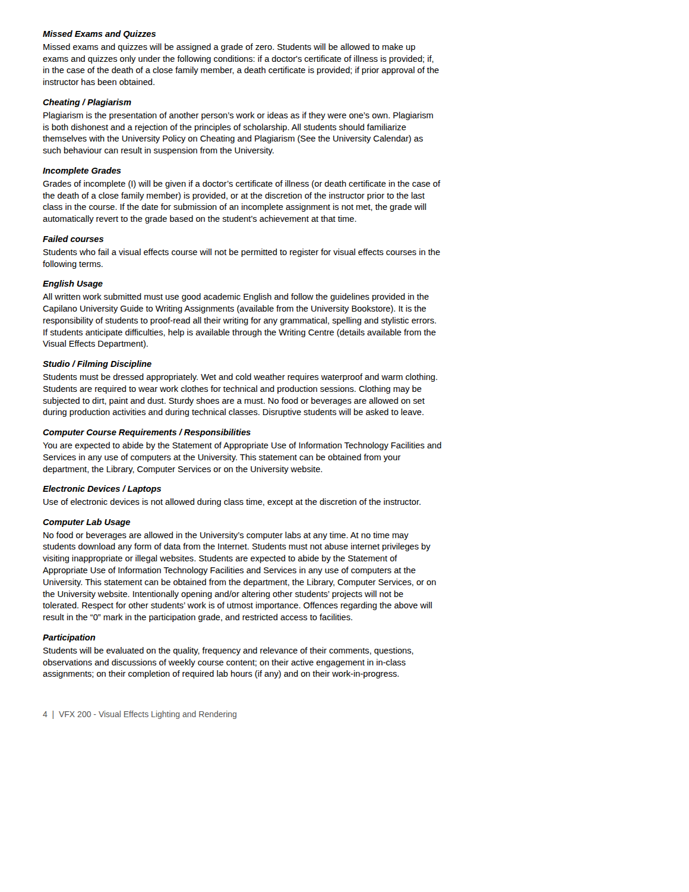Missed Exams and Quizzes
Missed exams and quizzes will be assigned a grade of zero. Students will be allowed to make up exams and quizzes only under the following conditions: if a doctor's certificate of illness is provided; if, in the case of the death of a close family member, a death certificate is provided; if prior approval of the instructor has been obtained.
Cheating / Plagiarism
Plagiarism is the presentation of another person’s work or ideas as if they were one’s own. Plagiarism is both dishonest and a rejection of the principles of scholarship. All students should familiarize themselves with the University Policy on Cheating and Plagiarism (See the University Calendar) as such behaviour can result in suspension from the University.
Incomplete Grades
Grades of incomplete (I) will be given if a doctor’s certificate of illness (or death certificate in the case of the death of a close family member) is provided, or at the discretion of the instructor prior to the last class in the course. If the date for submission of an incomplete assignment is not met, the grade will automatically revert to the grade based on the student’s achievement at that time.
Failed courses
Students who fail a visual effects course will not be permitted to register for visual effects courses in the following terms.
English Usage
All written work submitted must use good academic English and follow the guidelines provided in the Capilano University Guide to Writing Assignments (available from the University Bookstore). It is the responsibility of students to proof-read all their writing for any grammatical, spelling and stylistic errors. If students anticipate difficulties, help is available through the Writing Centre (details available from the Visual Effects Department).
Studio / Filming Discipline
Students must be dressed appropriately. Wet and cold weather requires waterproof and warm clothing. Students are required to wear work clothes for technical and production sessions. Clothing may be subjected to dirt, paint and dust. Sturdy shoes are a must. No food or beverages are allowed on set during production activities and during technical classes. Disruptive students will be asked to leave.
Computer Course Requirements / Responsibilities
You are expected to abide by the Statement of Appropriate Use of Information Technology Facilities and Services in any use of computers at the University. This statement can be obtained from your department, the Library, Computer Services or on the University website.
Electronic Devices / Laptops
Use of electronic devices is not allowed during class time, except at the discretion of the instructor.
Computer Lab Usage
No food or beverages are allowed in the University’s computer labs at any time. At no time may students download any form of data from the Internet. Students must not abuse internet privileges by visiting inappropriate or illegal websites. Students are expected to abide by the Statement of Appropriate Use of Information Technology Facilities and Services in any use of computers at the University. This statement can be obtained from the department, the Library, Computer Services, or on the University website. Intentionally opening and/or altering other students’ projects will not be tolerated. Respect for other students’ work is of utmost importance. Offences regarding the above will result in the “0” mark in the participation grade, and restricted access to facilities.
Participation
Students will be evaluated on the quality, frequency and relevance of their comments, questions, observations and discussions of weekly course content; on their active engagement in in-class assignments; on their completion of required lab hours (if any) and on their work-in-progress.
4 | VFX 200 - Visual Effects Lighting and Rendering